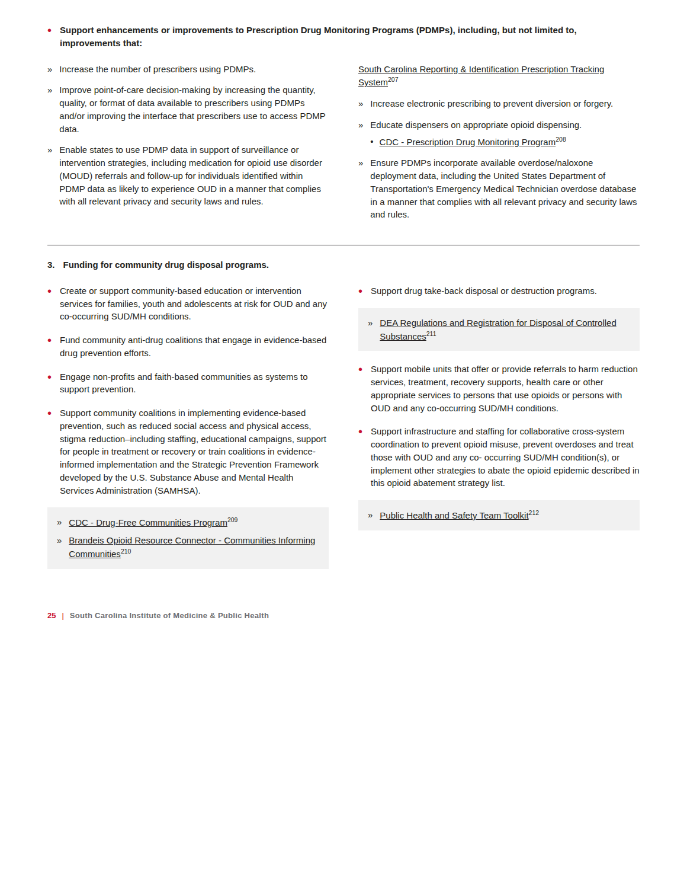•
Support enhancements or improvements to Prescription Drug Monitoring Programs (PDMPs), including, but not limited to, improvements that:
» Increase the number of prescribers using PDMPs.
» Improve point-of-care decision-making by increasing the quantity, quality, or format of data available to prescribers using PDMPs and/or improving the interface that prescribers use to access PDMP data.
» Enable states to use PDMP data in support of surveillance or intervention strategies, including medication for opioid use disorder (MOUD) referrals and follow-up for individuals identified within PDMP data as likely to experience OUD in a manner that complies with all relevant privacy and security laws and rules.
South Carolina Reporting & Identification Prescription Tracking System207
» Increase electronic prescribing to prevent diversion or forgery.
»
Educate dispensers on appropriate opioid dispensing.
• CDC - Prescription Drug Monitoring Program208
» Ensure PDMPs incorporate available overdose/naloxone deployment data, including the United States Department of Transportation's Emergency Medical Technician overdose database in a manner that complies with all relevant privacy and security laws and rules.
3. Funding for community drug disposal programs.
• Create or support community-based education or intervention services for families, youth and adolescents at risk for OUD and any co-occurring SUD/MH conditions.
• Fund community anti-drug coalitions that engage in evidence-based drug prevention efforts.
• Engage non-profits and faith-based communities as systems to support prevention.
• Support community coalitions in implementing evidence-based prevention, such as reduced social access and physical access, stigma reduction–including staffing, educational campaigns, support for people in treatment or recovery or train coalitions in evidence-informed implementation and the Strategic Prevention Framework developed by the U.S. Substance Abuse and Mental Health Services Administration (SAMHSA).
» CDC - Drug-Free Communities Program209
» Brandeis Opioid Resource Connector - Communities Informing Communities210
• Support drug take-back disposal or destruction programs.
» DEA Regulations and Registration for Disposal of Controlled Substances211
• Support mobile units that offer or provide referrals to harm reduction services, treatment, recovery supports, health care or other appropriate services to persons that use opioids or persons with OUD and any co-occurring SUD/MH conditions.
• Support infrastructure and staffing for collaborative cross-system coordination to prevent opioid misuse, prevent overdoses and treat those with OUD and any co- occurring SUD/MH condition(s), or implement other strategies to abate the opioid epidemic described in this opioid abatement strategy list.
» Public Health and Safety Team Toolkit212
25 | South Carolina Institute of Medicine & Public Health